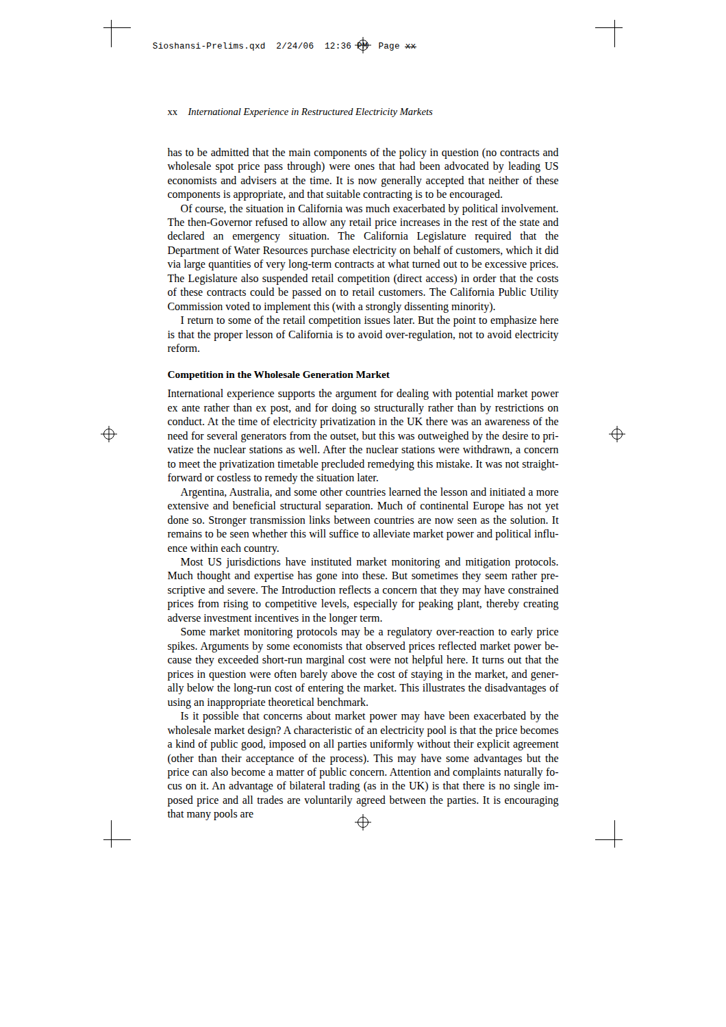Sioshansi-Prelims.qxd 2/24/06 12:36 PM Page xx
xx International Experience in Restructured Electricity Markets
has to be admitted that the main components of the policy in question (no contracts and wholesale spot price pass through) were ones that had been advocated by leading US economists and advisers at the time. It is now generally accepted that neither of these components is appropriate, and that suitable contracting is to be encouraged.
Of course, the situation in California was much exacerbated by political involvement. The then-Governor refused to allow any retail price increases in the rest of the state and declared an emergency situation. The California Legislature required that the Department of Water Resources purchase electricity on behalf of customers, which it did via large quantities of very long-term contracts at what turned out to be excessive prices. The Legislature also suspended retail competition (direct access) in order that the costs of these contracts could be passed on to retail customers. The California Public Utility Commission voted to implement this (with a strongly dissenting minority).
I return to some of the retail competition issues later. But the point to emphasize here is that the proper lesson of California is to avoid over-regulation, not to avoid electricity reform.
Competition in the Wholesale Generation Market
International experience supports the argument for dealing with potential market power ex ante rather than ex post, and for doing so structurally rather than by restrictions on conduct. At the time of electricity privatization in the UK there was an awareness of the need for several generators from the outset, but this was outweighed by the desire to privatize the nuclear stations as well. After the nuclear stations were withdrawn, a concern to meet the privatization timetable precluded remedying this mistake. It was not straightforward or costless to remedy the situation later.
Argentina, Australia, and some other countries learned the lesson and initiated a more extensive and beneficial structural separation. Much of continental Europe has not yet done so. Stronger transmission links between countries are now seen as the solution. It remains to be seen whether this will suffice to alleviate market power and political influence within each country.
Most US jurisdictions have instituted market monitoring and mitigation protocols. Much thought and expertise has gone into these. But sometimes they seem rather prescriptive and severe. The Introduction reflects a concern that they may have constrained prices from rising to competitive levels, especially for peaking plant, thereby creating adverse investment incentives in the longer term.
Some market monitoring protocols may be a regulatory over-reaction to early price spikes. Arguments by some economists that observed prices reflected market power because they exceeded short-run marginal cost were not helpful here. It turns out that the prices in question were often barely above the cost of staying in the market, and generally below the long-run cost of entering the market. This illustrates the disadvantages of using an inappropriate theoretical benchmark.
Is it possible that concerns about market power may have been exacerbated by the wholesale market design? A characteristic of an electricity pool is that the price becomes a kind of public good, imposed on all parties uniformly without their explicit agreement (other than their acceptance of the process). This may have some advantages but the price can also become a matter of public concern. Attention and complaints naturally focus on it. An advantage of bilateral trading (as in the UK) is that there is no single imposed price and all trades are voluntarily agreed between the parties. It is encouraging that many pools are